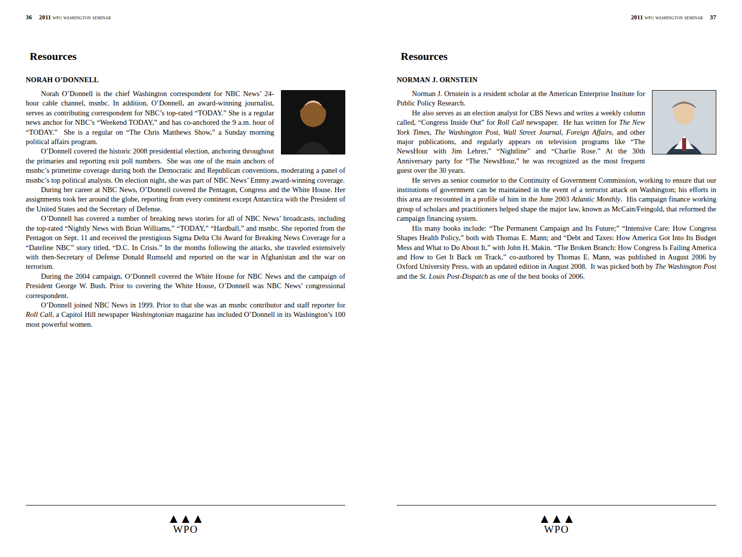362011 wpo washington seminar
Resources
NORAH O’DONNELL
Norah O’Donnell is the chief Washington correspondent for NBC News’ 24-hour cable channel, msnbc. In addition, O’Donnell, an award-winning journalist, serves as contributing correspondent for NBC’s top-rated “TODAY.” She is a regular news anchor for NBC’s “Weekend TODAY,” and has co-anchored the 9 a.m. hour of “TODAY.” She is a regular on “The Chris Matthews Show,” a Sunday morning political affairs program.
O’Donnell covered the historic 2008 presidential election, anchoring throughout the primaries and reporting exit poll numbers. She was one of the main anchors of msnbc’s primetime coverage during both the Democratic and Republican conventions, moderating a panel of msnbc’s top political analysts. On election night, she was part of NBC News’ Emmy award-winning coverage.
During her career at NBC News, O’Donnell covered the Pentagon, Congress and the White House. Her assignments took her around the globe, reporting from every continent except Antarctica with the President of the United States and the Secretary of Defense.
O’Donnell has covered a number of breaking news stories for all of NBC News’ broadcasts, including the top-rated “Nightly News with Brian Williams,” “TODAY,” “Hardball,” and msnbc. She reported from the Pentagon on Sept. 11 and received the prestigious Sigma Delta Chi Award for Breaking News Coverage for a “Dateline NBC” story titled, “D.C. In Crisis.” In the months following the attacks, she traveled extensively with then-Secretary of Defense Donald Rumseld and reported on the war in Afghanistan and the war on terrorism.
During the 2004 campaign, O’Donnell covered the White House for NBC News and the campaign of President George W. Bush. Prior to covering the White House, O’Donnell was NBC News’ congressional correspondent.
O’Donnell joined NBC News in 1999. Prior to that she was an msnbc contributor and staff reporter for Roll Call, a Capitol Hill newspaper Washingtonian magazine has included O’Donnell in its Washington’s 100 most powerful women.
▲▲▲ WPO
2011 wpo washington seminar 37
Resources
NORMAN J. ORNSTEIN
Norman J. Ornstein is a resident scholar at the American Enterprise Institute for Public Policy Research.
He also serves as an election analyst for CBS News and writes a weekly column called, “Congress Inside Out” for Roll Call newspaper. He has written for The New York Times, The Washington Post, Wall Street Journal, Foreign Affairs, and other major publications, and regularly appears on television programs like “The NewsHour with Jim Lehrer,” “Nightline” and “Charlie Rose.” At the 30th Anniversary party for “The NewsHour,” he was recognized as the most frequent guest over the 30 years.
He serves as senior counselor to the Continuity of Government Commission, working to ensure that our institutions of government can be maintained in the event of a terrorist attack on Washington; his efforts in this area are recounted in a profile of him in the June 2003 Atlantic Monthly. His campaign finance working group of scholars and practitioners helped shape the major law, known as McCain/Feingold, that reformed the campaign financing system.
His many books include: “The Permanent Campaign and Its Future;” “Intensive Care: How Congress Shapes Health Policy,” both with Thomas E. Mann; and “Debt and Taxes: How America Got Into Its Budget Mess and What to Do About It,” with John H. Makin. “The Broken Branch: How Congress Is Failing America and How to Get It Back on Track,” co-authored by Thomas E. Mann, was published in August 2006 by Oxford University Press, with an updated edition in August 2008. It was picked both by The Washington Post and the St. Louis Post-Dispatch as one of the best books of 2006.
▲▲▲ WPO